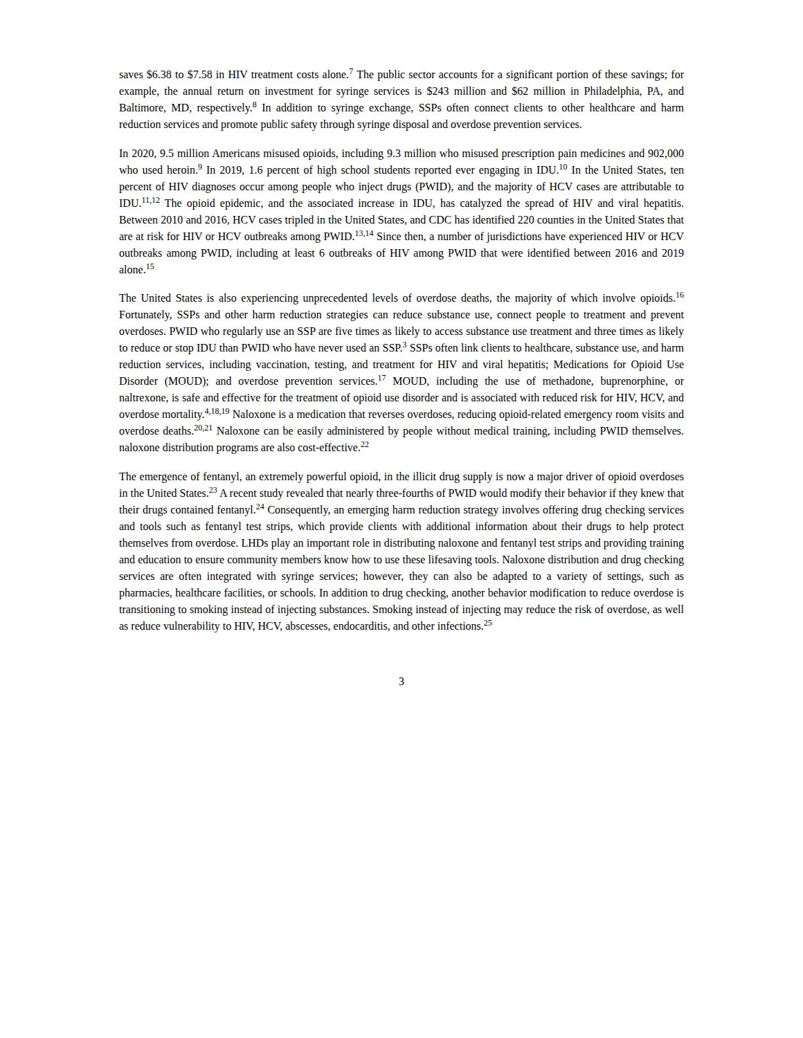saves $6.38 to $7.58 in HIV treatment costs alone.7 The public sector accounts for a significant portion of these savings; for example, the annual return on investment for syringe services is $243 million and $62 million in Philadelphia, PA, and Baltimore, MD, respectively.8 In addition to syringe exchange, SSPs often connect clients to other healthcare and harm reduction services and promote public safety through syringe disposal and overdose prevention services.
In 2020, 9.5 million Americans misused opioids, including 9.3 million who misused prescription pain medicines and 902,000 who used heroin.9 In 2019, 1.6 percent of high school students reported ever engaging in IDU.10 In the United States, ten percent of HIV diagnoses occur among people who inject drugs (PWID), and the majority of HCV cases are attributable to IDU.11,12 The opioid epidemic, and the associated increase in IDU, has catalyzed the spread of HIV and viral hepatitis. Between 2010 and 2016, HCV cases tripled in the United States, and CDC has identified 220 counties in the United States that are at risk for HIV or HCV outbreaks among PWID.13,14 Since then, a number of jurisdictions have experienced HIV or HCV outbreaks among PWID, including at least 6 outbreaks of HIV among PWID that were identified between 2016 and 2019 alone.15
The United States is also experiencing unprecedented levels of overdose deaths, the majority of which involve opioids.16 Fortunately, SSPs and other harm reduction strategies can reduce substance use, connect people to treatment and prevent overdoses. PWID who regularly use an SSP are five times as likely to access substance use treatment and three times as likely to reduce or stop IDU than PWID who have never used an SSP.3 SSPs often link clients to healthcare, substance use, and harm reduction services, including vaccination, testing, and treatment for HIV and viral hepatitis; Medications for Opioid Use Disorder (MOUD); and overdose prevention services.17 MOUD, including the use of methadone, buprenorphine, or naltrexone, is safe and effective for the treatment of opioid use disorder and is associated with reduced risk for HIV, HCV, and overdose mortality.4,18,19 Naloxone is a medication that reverses overdoses, reducing opioid-related emergency room visits and overdose deaths.20,21 Naloxone can be easily administered by people without medical training, including PWID themselves. naloxone distribution programs are also cost-effective.22
The emergence of fentanyl, an extremely powerful opioid, in the illicit drug supply is now a major driver of opioid overdoses in the United States.23 A recent study revealed that nearly three-fourths of PWID would modify their behavior if they knew that their drugs contained fentanyl.24 Consequently, an emerging harm reduction strategy involves offering drug checking services and tools such as fentanyl test strips, which provide clients with additional information about their drugs to help protect themselves from overdose. LHDs play an important role in distributing naloxone and fentanyl test strips and providing training and education to ensure community members know how to use these lifesaving tools. Naloxone distribution and drug checking services are often integrated with syringe services; however, they can also be adapted to a variety of settings, such as pharmacies, healthcare facilities, or schools. In addition to drug checking, another behavior modification to reduce overdose is transitioning to smoking instead of injecting substances. Smoking instead of injecting may reduce the risk of overdose, as well as reduce vulnerability to HIV, HCV, abscesses, endocarditis, and other infections.25
3